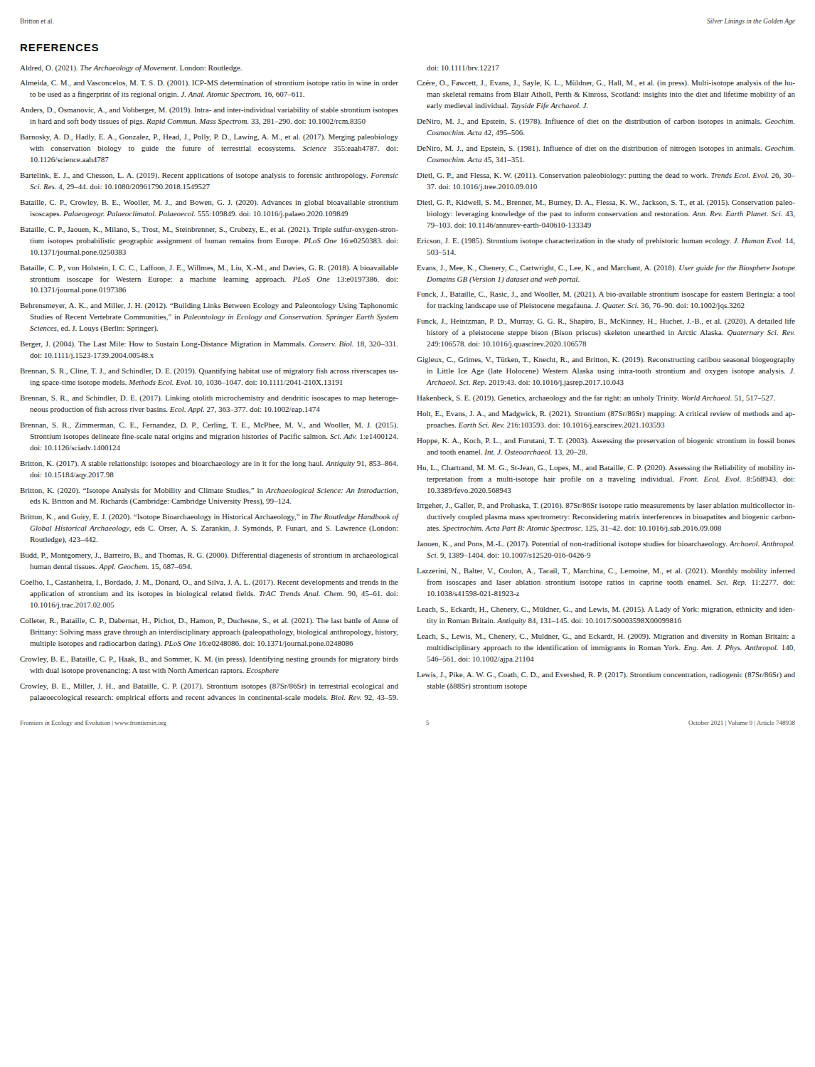Britton et al. Silver Linings in the Golden Age
REFERENCES
Aldred, O. (2021). The Archaeology of Movement. London: Routledge.
Almeida, C. M., and Vasconcelos, M. T. S. D. (2001). ICP-MS determination of strontium isotope ratio in wine in order to be used as a fingerprint of its regional origin. J. Anal. Atomic Spectrom. 16, 607–611.
Anders, D., Osmanovic, A., and Vohberger, M. (2019). Intra- and inter-individual variability of stable strontium isotopes in hard and soft body tissues of pigs. Rapid Commun. Mass Spectrom. 33, 281–290. doi: 10.1002/rcm.8350
Barnosky, A. D., Hadly, E. A., Gonzalez, P., Head, J., Polly, P. D., Lawing, A. M., et al. (2017). Merging paleobiology with conservation biology to guide the future of terrestrial ecosystems. Science 355:eaah4787. doi: 10.1126/science.aah4787
Bartelink, E. J., and Chesson, L. A. (2019). Recent applications of isotope analysis to forensic anthropology. Forensic Sci. Res. 4, 29–44. doi: 10.1080/20961790.2018.1549527
Bataille, C. P., Crowley, B. E., Wooller, M. J., and Bowen, G. J. (2020). Advances in global bioavailable strontium isoscapes. Palaeogeogr. Palaeoclimatol. Palaeoecol. 555:109849. doi: 10.1016/j.palaeo.2020.109849
Bataille, C. P., Jaouen, K., Milano, S., Trost, M., Steinbrenner, S., Crubezy, E., et al. (2021). Triple sulfur-oxygen-strontium isotopes probabilistic geographic assignment of human remains from Europe. PLoS One 16:e0250383. doi: 10.1371/journal.pone.0250383
Bataille, C. P., von Holstein, I. C. C., Laffoon, J. E., Willmes, M., Liu, X.-M., and Davies, G. R. (2018). A bioavailable strontium isoscape for Western Europe: a machine learning approach. PLoS One 13:e0197386. doi: 10.1371/journal.pone.0197386
Behrensmeyer, A. K., and Miller, J. H. (2012). “Building Links Between Ecology and Paleontology Using Taphonomic Studies of Recent Vertebrate Communities,” in Paleontology in Ecology and Conservation. Springer Earth System Sciences, ed. J. Louys (Berlin: Springer).
Berger, J. (2004). The Last Mile: How to Sustain Long-Distance Migration in Mammals. Conserv. Biol. 18, 320–331. doi: 10.1111/j.1523-1739.2004.00548.x
Brennan, S. R., Cline, T. J., and Schindler, D. E. (2019). Quantifying habitat use of migratory fish across riverscapes using space-time isotope models. Methods Ecol. Evol. 10, 1036–1047. doi: 10.1111/2041-210X.13191
Brennan, S. R., and Schindler, D. E. (2017). Linking otolith microchemistry and dendritic isoscapes to map heterogeneous production of fish across river basins. Ecol. Appl. 27, 363–377. doi: 10.1002/eap.1474
Brennan, S. R., Zimmerman, C. E., Fernandez, D. P., Cerling, T. E., McPhee, M. V., and Wooller, M. J. (2015). Strontium isotopes delineate fine-scale natal origins and migration histories of Pacific salmon. Sci. Adv. 1:e1400124. doi: 10.1126/sciadv.1400124
Britton, K. (2017). A stable relationship: isotopes and bioarchaeology are in it for the long haul. Antiquity 91, 853–864. doi: 10.15184/aqy.2017.98
Britton, K. (2020). “Isotope Analysis for Mobility and Climate Studies,” in Archaeological Science: An Introduction, eds K. Britton and M. Richards (Cambridge: Cambridge University Press), 99–124.
Britton, K., and Guiry, E. J. (2020). “Isotope Bioarchaeology in Historical Archaeology,” in The Routledge Handbook of Global Historical Archaeology, eds C. Orser, A. S. Zarankin, J. Symonds, P. Funari, and S. Lawrence (London: Routledge), 423–442.
Budd, P., Montgomery, J., Barreiro, B., and Thomas, R. G. (2000). Differential diagenesis of strontium in archaeological human dental tissues. Appl. Geochem. 15, 687–694.
Coelho, I., Castanheira, I., Bordado, J. M., Donard, O., and Silva, J. A. L. (2017). Recent developments and trends in the application of strontium and its isotopes in biological related fields. TrAC Trends Anal. Chem. 90, 45–61. doi: 10.1016/j.trac.2017.02.005
Colleter, R., Bataille, C. P., Dabernat, H., Pichot, D., Hamon, P., Duchesne, S., et al. (2021). The last battle of Anne of Brittany: Solving mass grave through an interdisciplinary approach (paleopathology, biological anthropology, history, multiple isotopes and radiocarbon dating). PLoS One 16:e0248086. doi: 10.1371/journal.pone.0248086
Crowley, B. E., Bataille, C. P., Haak, B., and Sommer, K. M. (in press). Identifying nesting grounds for migratory birds with dual isotope provenancing: A test with North American raptors. Ecosphere
Crowley, B. E., Miller, J. H., and Bataille, C. P. (2017). Strontium isotopes (87Sr/86Sr) in terrestrial ecological and palaeoecological research: empirical efforts and recent advances in continental-scale models. Biol. Rev. 92, 43–59. doi: 10.1111/brv.12217
Czére, O., Fawcett, J., Evans, J., Sayle, K. L., Müldner, G., Hall, M., et al. (in press). Multi-isotope analysis of the human skeletal remains from Blair Atholl, Perth & Kinross, Scotland: insights into the diet and lifetime mobility of an early medieval individual. Tayside Fife Archaeol. J.
DeNiro, M. J., and Epstein, S. (1978). Influence of diet on the distribution of carbon isotopes in animals. Geochim. Cosmochim. Acta 42, 495–506.
DeNiro, M. J., and Epstein, S. (1981). Influence of diet on the distribution of nitrogen isotopes in animals. Geochim. Cosmochim. Acta 45, 341–351.
Dietl, G. P., and Flessa, K. W. (2011). Conservation paleobiology: putting the dead to work. Trends Ecol. Evol. 26, 30–37. doi: 10.1016/j.tree.2010.09.010
Dietl, G. P., Kidwell, S. M., Brenner, M., Burney, D. A., Flessa, K. W., Jackson, S. T., et al. (2015). Conservation paleobiology: leveraging knowledge of the past to inform conservation and restoration. Ann. Rev. Earth Planet. Sci. 43, 79–103. doi: 10.1146/annurev-earth-040610-133349
Ericson, J. E. (1985). Strontium isotope characterization in the study of prehistoric human ecology. J. Human Evol. 14, 503–514.
Evans, J., Mee, K., Chenery, C., Cartwright, C., Lee, K., and Marchant, A. (2018). User guide for the Biosphere Isotope Domains GB (Version 1) dataset and web portal.
Funck, J., Bataille, C., Rasic, J., and Wooller, M. (2021). A bio-available strontium isoscape for eastern Beringia: a tool for tracking landscape use of Pleistocene megafauna. J. Quater. Sci. 36, 76–90. doi: 10.1002/jqs.3262
Funck, J., Heintzman, P. D., Murray, G. G. R., Shapiro, B., McKinney, H., Huchet, J.-B., et al. (2020). A detailed life history of a pleistocene steppe bison (Bison priscus) skeleton unearthed in Arctic Alaska. Quaternary Sci. Rev. 249:106578. doi: 10.1016/j.quascirev.2020.106578
Gigleux, C., Grimes, V., Tütken, T., Knecht, R., and Britton, K. (2019). Reconstructing caribou seasonal biogeography in Little Ice Age (late Holocene) Western Alaska using intra-tooth strontium and oxygen isotope analysis. J. Archaeol. Sci. Rep. 2019:43. doi: 10.1016/j.jasrep.2017.10.043
Hakenbeck, S. E. (2019). Genetics, archaeology and the far right: an unholy Trinity. World Archaeol. 51, 517–527.
Holt, E., Evans, J. A., and Madgwick, R. (2021). Strontium (87Sr/86Sr) mapping: A critical review of methods and approaches. Earth Sci. Rev. 216:103593. doi: 10.1016/j.earscirev.2021.103593
Hoppe, K. A., Koch, P. L., and Furutani, T. T. (2003). Assessing the preservation of biogenic strontium in fossil bones and tooth enamel. Int. J. Osteoarchaeol. 13, 20–28.
Hu, L., Chartrand, M. M. G., St-Jean, G., Lopes, M., and Bataille, C. P. (2020). Assessing the Reliability of mobility interpretation from a multi-isotope hair profile on a traveling individual. Front. Ecol. Evol. 8:568943. doi: 10.3389/fevo.2020.568943
Irrgeher, J., Galler, P., and Prohaska, T. (2016). 87Sr/86Sr isotope ratio measurements by laser ablation multicollector inductively coupled plasma mass spectrometry: Reconsidering matrix interferences in bioapatites and biogenic carbonates. Spectrochim. Acta Part B: Atomic Spectrosc. 125, 31–42. doi: 10.1016/j.sab.2016.09.008
Jaouen, K., and Pons, M.-L. (2017). Potential of non-traditional isotope studies for bioarchaeology. Archaeol. Anthropol. Sci. 9, 1389–1404. doi: 10.1007/s12520-016-0426-9
Lazzerini, N., Balter, V., Coulon, A., Tacail, T., Marchina, C., Lemoine, M., et al. (2021). Monthly mobility inferred from isoscapes and laser ablation strontium isotope ratios in caprine tooth enamel. Sci. Rep. 11:2277. doi: 10.1038/s41598-021-81923-z
Leach, S., Eckardt, H., Chenery, C., Müldner, G., and Lewis, M. (2015). A Lady of York: migration, ethnicity and identity in Roman Britain. Antiquity 84, 131–145. doi: 10.1017/S0003598X00099816
Leach, S., Lewis, M., Chenery, C., Muldner, G., and Eckardt, H. (2009). Migration and diversity in Roman Britain: a multidisciplinary approach to the identification of immigrants in Roman York. Eng. Am. J. Phys. Anthropol. 140, 546–561. doi: 10.1002/ajpa.21104
Lewis, J., Pike, A. W. G., Coath, C. D., and Evershed, R. P. (2017). Strontium concentration, radiogenic (87Sr/86Sr) and stable (δ88Sr) strontium isotope
Frontiers in Ecology and Evolution | www.frontiersin.org 5 October 2021 | Volume 9 | Article 748938